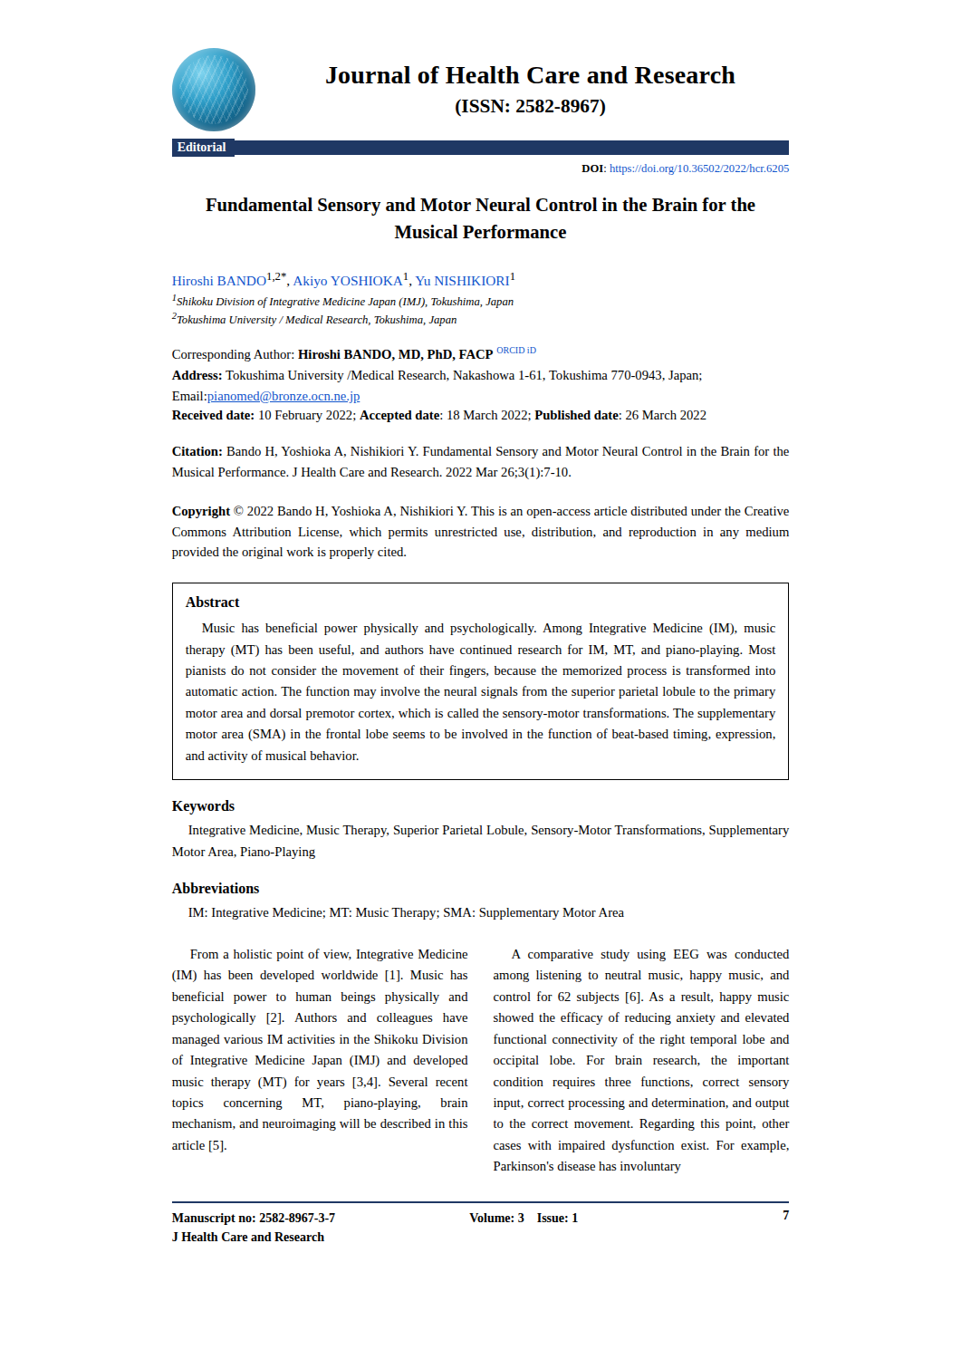Journal of Health Care and Research
(ISSN: 2582-8967)
Editorial
DOI: https://doi.org/10.36502/2022/hcr.6205
Fundamental Sensory and Motor Neural Control in the Brain for the
Musical Performance
Hiroshi BANDO1,2*, Akiyo YOSHIOKA1, Yu NISHIKIORI1
1Shikoku Division of Integrative Medicine Japan (IMJ), Tokushima, Japan
2Tokushima University / Medical Research, Tokushima, Japan
Corresponding Author: Hiroshi BANDO, MD, PhD, FACP ORCID iD
Address: Tokushima University /Medical Research, Nakashowa 1-61, Tokushima 770-0943, Japan;
Email:pianomed@bronze.ocn.ne.jp
Received date: 10 February 2022; Accepted date: 18 March 2022; Published date: 26 March 2022
Citation: Bando H, Yoshioka A, Nishikiori Y. Fundamental Sensory and Motor Neural Control in the Brain for the Musical Performance. J Health Care and Research. 2022 Mar 26;3(1):7-10.
Copyright © 2022 Bando H, Yoshioka A, Nishikiori Y. This is an open-access article distributed under the Creative Commons Attribution License, which permits unrestricted use, distribution, and reproduction in any medium provided the original work is properly cited.
Abstract
Music has beneficial power physically and psychologically. Among Integrative Medicine (IM), music therapy (MT) has been useful, and authors have continued research for IM, MT, and piano-playing. Most pianists do not consider the movement of their fingers, because the memorized process is transformed into automatic action. The function may involve the neural signals from the superior parietal lobule to the primary motor area and dorsal premotor cortex, which is called the sensory-motor transformations. The supplementary motor area (SMA) in the frontal lobe seems to be involved in the function of beat-based timing, expression, and activity of musical behavior.
Keywords
Integrative Medicine, Music Therapy, Superior Parietal Lobule, Sensory-Motor Transformations, Supplementary Motor Area, Piano-Playing
Abbreviations
IM: Integrative Medicine; MT: Music Therapy; SMA: Supplementary Motor Area
From a holistic point of view, Integrative Medicine (IM) has been developed worldwide [1]. Music has beneficial power to human beings physically and psychologically [2]. Authors and colleagues have managed various IM activities in the Shikoku Division of Integrative Medicine Japan (IMJ) and developed music therapy (MT) for years [3,4]. Several recent topics concerning MT, piano-playing, brain mechanism, and neuroimaging will be described in this article [5].
A comparative study using EEG was conducted among listening to neutral music, happy music, and control for 62 subjects [6]. As a result, happy music showed the efficacy of reducing anxiety and elevated functional connectivity of the right temporal lobe and occipital lobe. For brain research, the important condition requires three functions, correct sensory input, correct processing and determination, and output to the correct movement. Regarding this point, other cases with impaired dysfunction exist. For example, Parkinson's disease has involuntary
Manuscript no: 2582-8967-3-7
J Health Care and Research
Volume: 3 Issue: 1
7